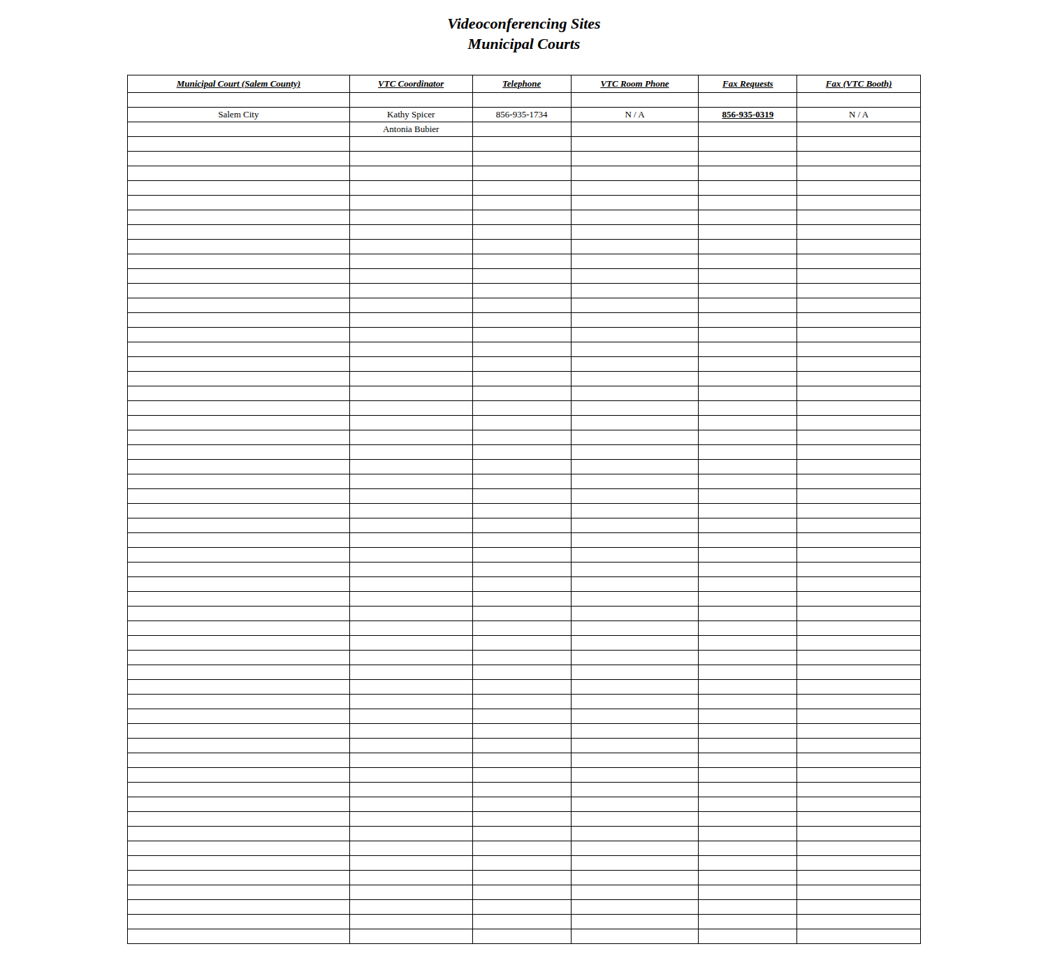Videoconferencing Sites
Municipal Courts
| Municipal Court (Salem County) | VTC Coordinator | Telephone | VTC Room Phone | Fax Requests | Fax (VTC Booth) |
| --- | --- | --- | --- | --- | --- |
| Salem City | Kathy Spicer | 856-935-1734 | N / A | 856-935-0319 | N / A |
| | Antonia Bubier | | | | |